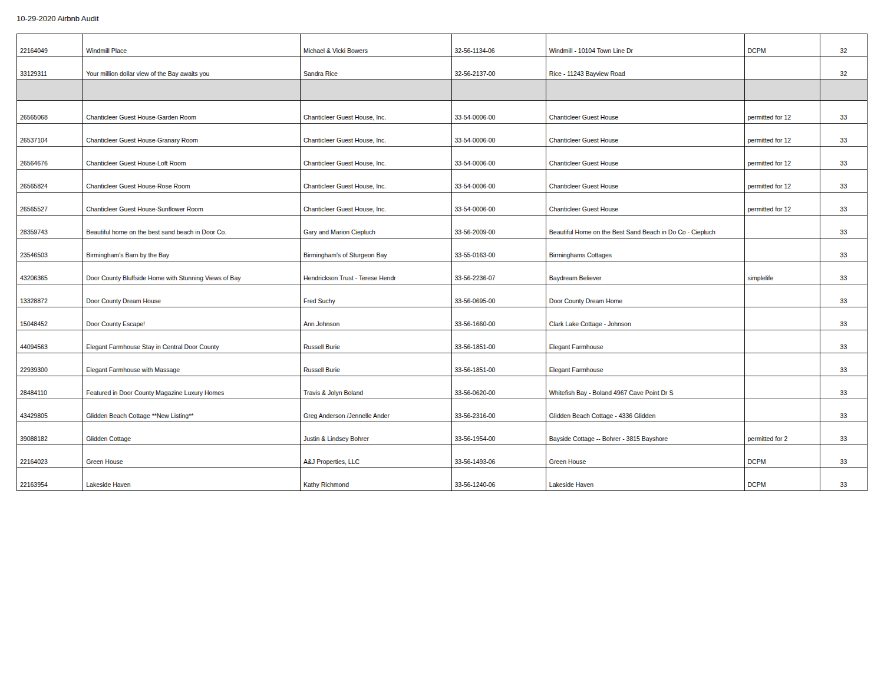10-29-2020 Airbnb Audit
| 22164049 | Windmill Place | Michael & Vicki Bowers | 32-56-1134-06 | Windmill - 10104 Town Line Dr | DCPM | 32 |
| 33129311 | Your million dollar view of the Bay awaits you | Sandra Rice | 32-56-2137-00 | Rice - 11243 Bayview Road | | 32 |
| 26565068 | Chanticleer Guest House-Garden Room | Chanticleer Guest House, Inc. | 33-54-0006-00 | Chanticleer Guest House | permitted for 12 | 33 |
| 26537104 | Chanticleer Guest House-Granary Room | Chanticleer Guest House, Inc. | 33-54-0006-00 | Chanticleer Guest House | permitted for 12 | 33 |
| 26564676 | Chanticleer Guest House-Loft Room | Chanticleer Guest House, Inc. | 33-54-0006-00 | Chanticleer Guest House | permitted for 12 | 33 |
| 26565824 | Chanticleer Guest House-Rose Room | Chanticleer Guest House, Inc. | 33-54-0006-00 | Chanticleer Guest House | permitted for 12 | 33 |
| 26565527 | Chanticleer Guest House-Sunflower Room | Chanticleer Guest House, Inc. | 33-54-0006-00 | Chanticleer Guest House | permitted for 12 | 33 |
| 28359743 | Beautiful home on the best sand beach in Door Co. | Gary and Marion Ciepluch | 33-56-2009-00 | Beautiful Home on the Best Sand Beach in Do Co - Ciepluch | | 33 |
| 23546503 | Birmingham's Barn by the Bay | Birmingham's of Sturgeon Bay | 33-55-0163-00 | Birminghams Cottages | | 33 |
| 43206365 | Door County Bluffside Home with Stunning Views of Bay | Hendrickson Trust - Terese Hendr | 33-56-2236-07 | Baydream Believer | simplelife | 33 |
| 13328872 | Door County Dream House | Fred Suchy | 33-56-0695-00 | Door County Dream Home | | 33 |
| 15048452 | Door County Escape! | Ann Johnson | 33-56-1660-00 | Clark Lake Cottage - Johnson | | 33 |
| 44094563 | Elegant Farmhouse Stay in Central Door County | Russell Burie | 33-56-1851-00 | Elegant Farmhouse | | 33 |
| 22939300 | Elegant Farmhouse with Massage | Russell Burie | 33-56-1851-00 | Elegant Farmhouse | | 33 |
| 28484110 | Featured in Door County Magazine Luxury Homes | Travis & Jolyn Boland | 33-56-0620-00 | Whitefish Bay - Boland 4967 Cave Point Dr S | | 33 |
| 43429805 | Glidden Beach Cottage **New Listing** | Greg Anderson /Jennelle Ander | 33-56-2316-00 | Glidden Beach Cottage - 4336 Glidden | | 33 |
| 39088182 | Glidden Cottage | Justin & Lindsey Bohrer | 33-56-1954-00 | Bayside Cottage -- Bohrer - 3815 Bayshore | permitted for 2 | 33 |
| 22164023 | Green House | A&J Properties, LLC | 33-56-1493-06 | Green House | DCPM | 33 |
| 22163954 | Lakeside Haven | Kathy Richmond | 33-56-1240-06 | Lakeside Haven | DCPM | 33 |